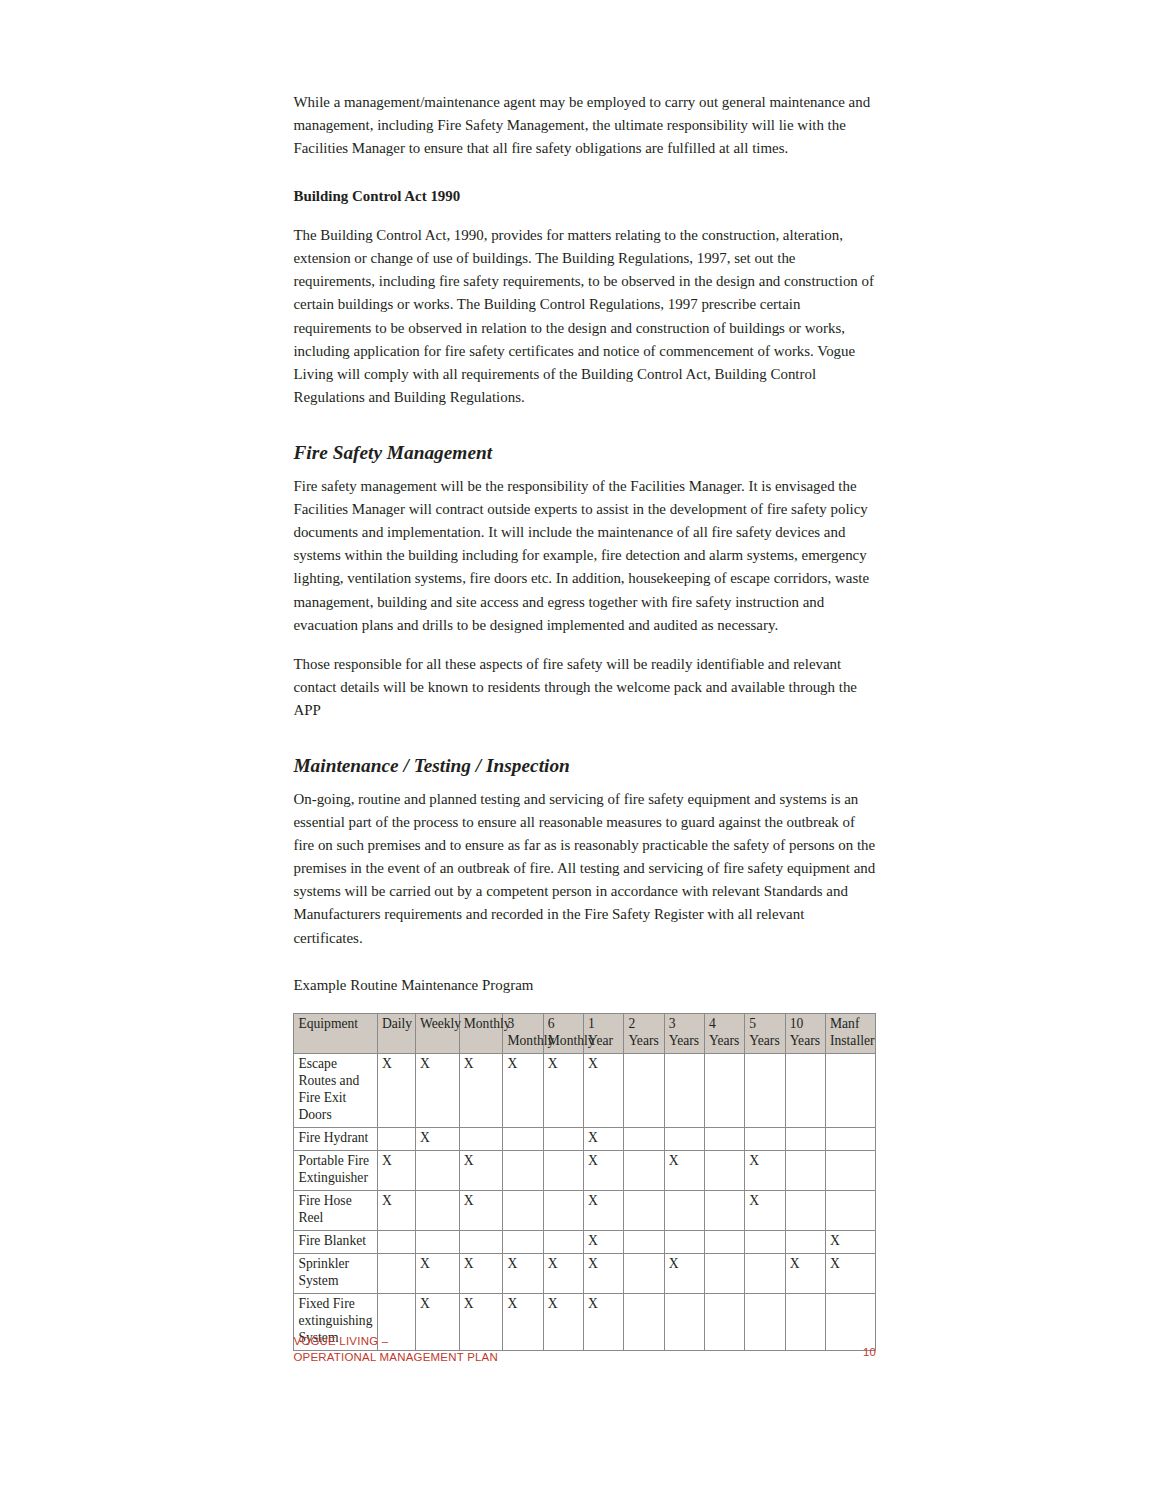While a management/maintenance agent may be employed to carry out general maintenance and management, including Fire Safety Management, the ultimate responsibility will lie with the Facilities Manager to ensure that all fire safety obligations are fulfilled at all times.
Building Control Act 1990
The Building Control Act, 1990, provides for matters relating to the construction, alteration, extension or change of use of buildings. The Building Regulations, 1997, set out the requirements, including fire safety requirements, to be observed in the design and construction of certain buildings or works. The Building Control Regulations, 1997 prescribe certain requirements to be observed in relation to the design and construction of buildings or works, including application for fire safety certificates and notice of commencement of works. Vogue Living will comply with all requirements of the Building Control Act, Building Control Regulations and Building Regulations.
Fire Safety Management
Fire safety management will be the responsibility of the Facilities Manager. It is envisaged the Facilities Manager will contract outside experts to assist in the development of fire safety policy documents and implementation. It will include the maintenance of all fire safety devices and systems within the building including for example, fire detection and alarm systems, emergency lighting, ventilation systems, fire doors etc. In addition, housekeeping of escape corridors, waste management, building and site access and egress together with fire safety instruction and evacuation plans and drills to be designed implemented and audited as necessary.
Those responsible for all these aspects of fire safety will be readily identifiable and relevant contact details will be known to residents through the welcome pack and available through the APP
Maintenance / Testing / Inspection
On-going, routine and planned testing and servicing of fire safety equipment and systems is an essential part of the process to ensure all reasonable measures to guard against the outbreak of fire on such premises and to ensure as far as is reasonably practicable the safety of persons on the premises in the event of an outbreak of fire. All testing and servicing of fire safety equipment and systems will be carried out by a competent person in accordance with relevant Standards and Manufacturers requirements and recorded in the Fire Safety Register with all relevant certificates.
Example Routine Maintenance Program
| Equipment | Daily | Weekly | Monthly | 3 Monthly | 6 Monthly | 1 Year | 2 Years | 3 Years | 4 Years | 5 Years | 10 Years | Manf Installer |
| --- | --- | --- | --- | --- | --- | --- | --- | --- | --- | --- | --- | --- |
| Escape Routes and Fire Exit Doors | X | X | X | X | X | X | | | | | | |
| Fire Hydrant | | X | | | | X | | | | | | |
| Portable Fire Extinguisher | X | | X | | | X | | X | | X | | |
| Fire Hose Reel | X | | X | | | X | | | | X | | |
| Fire Blanket | | | | | | X | | | | | | X |
| Sprinkler System | | X | X | X | X | X | | X | | | X | X |
| Fixed Fire extinguishing System | | X | X | X | X | X | | | | | | |
VOGUE LIVING –
OPERATIONAL MANAGEMENT PLAN
10